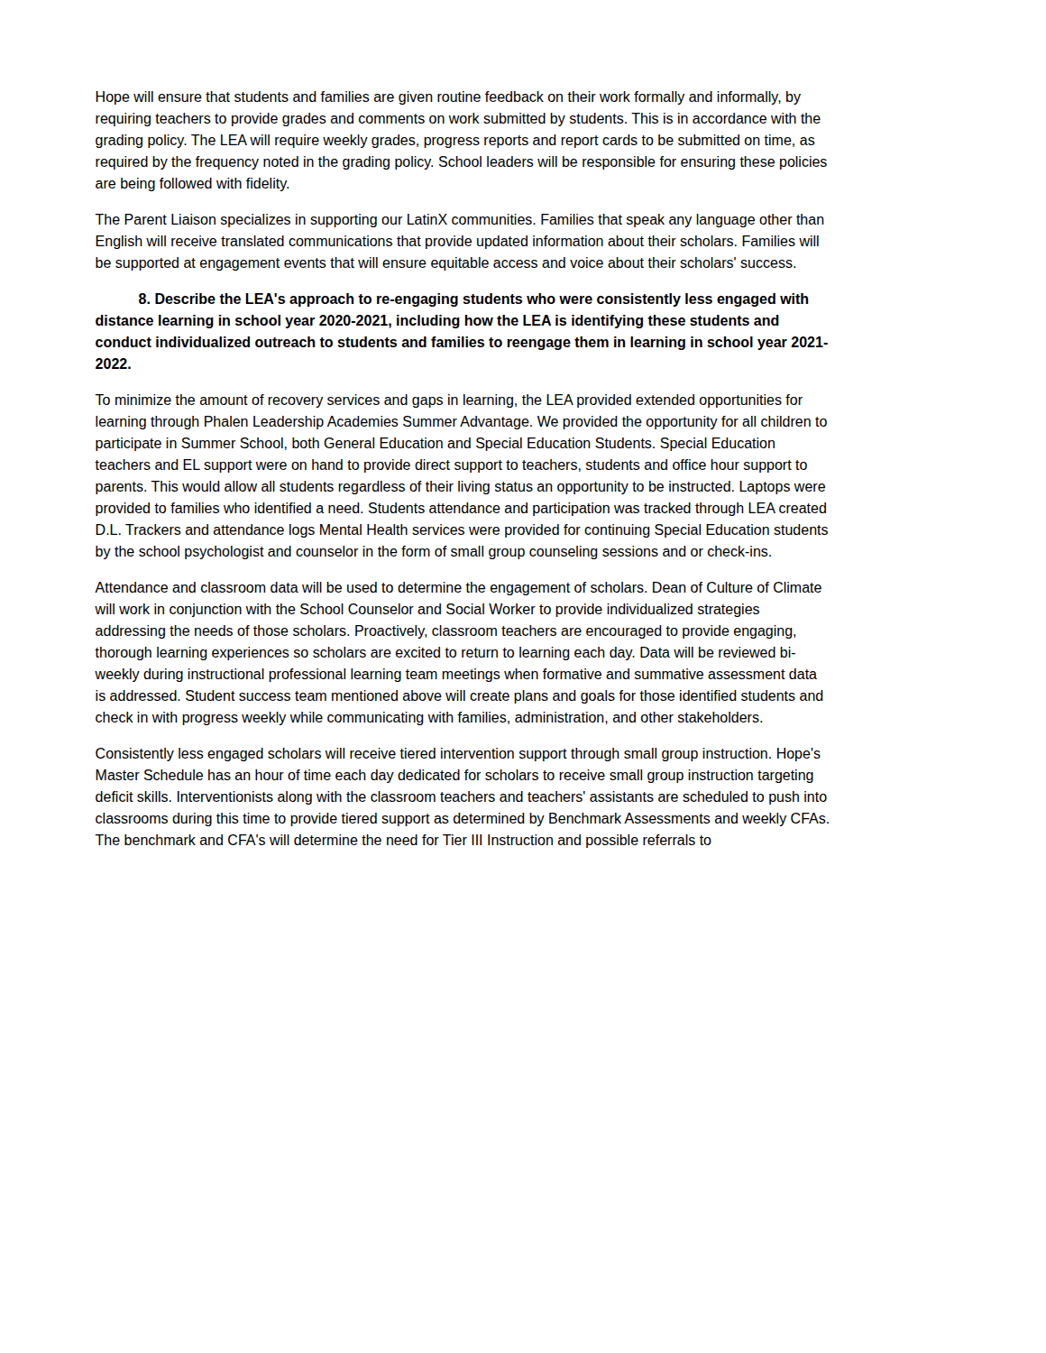Hope will ensure that students and families are given routine feedback on their work formally and informally, by requiring teachers to provide grades and comments on work submitted by students. This is in accordance with the grading policy. The LEA will require weekly grades, progress reports and report cards to be submitted on time, as required by the frequency noted in the grading policy. School leaders will be responsible for ensuring these policies are being followed with fidelity.
The Parent Liaison specializes in supporting our LatinX communities. Families that speak any language other than English will receive translated communications that provide updated information about their scholars. Families will be supported at engagement events that will ensure equitable access and voice about their scholars' success.
8. Describe the LEA's approach to re-engaging students who were consistently less engaged with distance learning in school year 2020-2021, including how the LEA is identifying these students and conduct individualized outreach to students and families to reengage them in learning in school year 2021-2022.
To minimize the amount of recovery services and gaps in learning, the LEA provided extended opportunities for learning through Phalen Leadership Academies Summer Advantage. We provided the opportunity for all children to participate in Summer School, both General Education and Special Education Students. Special Education teachers and EL support were on hand to provide direct support to teachers, students and office hour support to parents. This would allow all students regardless of their living status an opportunity to be instructed. Laptops were provided to families who identified a need. Students attendance and participation was tracked through LEA created D.L. Trackers and attendance logs Mental Health services were provided for continuing Special Education students by the school psychologist and counselor in the form of small group counseling sessions and or check-ins.
Attendance and classroom data will be used to determine the engagement of scholars. Dean of Culture of Climate will work in conjunction with the School Counselor and Social Worker to provide individualized strategies addressing the needs of those scholars. Proactively, classroom teachers are encouraged to provide engaging, thorough learning experiences so scholars are excited to return to learning each day. Data will be reviewed bi-weekly during instructional professional learning team meetings when formative and summative assessment data is addressed. Student success team mentioned above will create plans and goals for those identified students and check in with progress weekly while communicating with families, administration, and other stakeholders.
Consistently less engaged scholars will receive tiered intervention support through small group instruction. Hope's Master Schedule has an hour of time each day dedicated for scholars to receive small group instruction targeting deficit skills. Interventionists along with the classroom teachers and teachers' assistants are scheduled to push into classrooms during this time to provide tiered support as determined by Benchmark Assessments and weekly CFAs. The benchmark and CFA's will determine the need for Tier III Instruction and possible referrals to